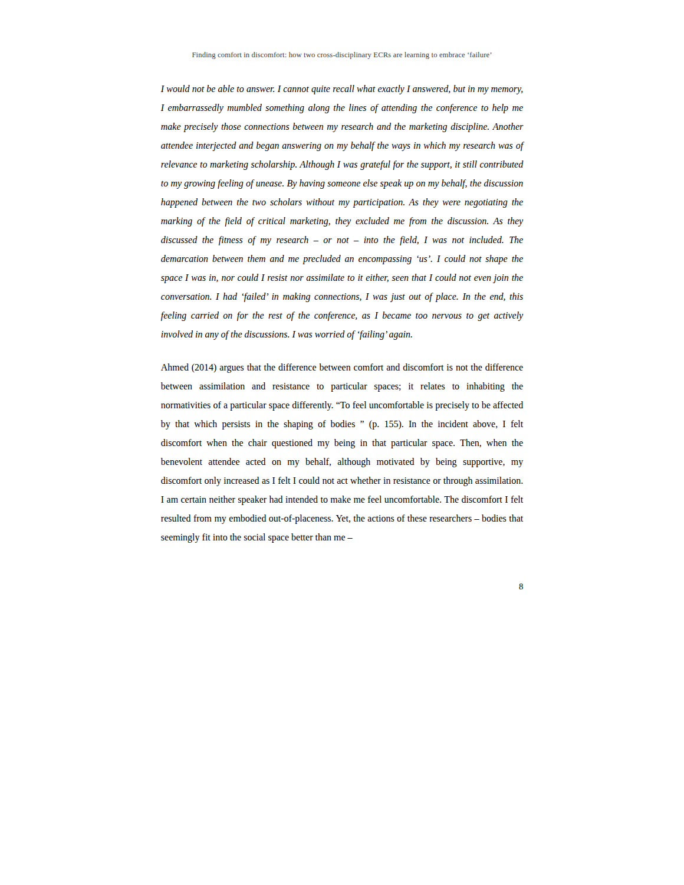Finding comfort in discomfort: how two cross-disciplinary ECRs are learning to embrace ‘failure’
I would not be able to answer. I cannot quite recall what exactly I answered, but in my memory, I embarrassedly mumbled something along the lines of attending the conference to help me make precisely those connections between my research and the marketing discipline. Another attendee interjected and began answering on my behalf the ways in which my research was of relevance to marketing scholarship. Although I was grateful for the support, it still contributed to my growing feeling of unease. By having someone else speak up on my behalf, the discussion happened between the two scholars without my participation. As they were negotiating the marking of the field of critical marketing, they excluded me from the discussion. As they discussed the fitness of my research – or not – into the field, I was not included. The demarcation between them and me precluded an encompassing ‘us’. I could not shape the space I was in, nor could I resist nor assimilate to it either, seen that I could not even join the conversation. I had ‘failed’ in making connections, I was just out of place. In the end, this feeling carried on for the rest of the conference, as I became too nervous to get actively involved in any of the discussions. I was worried of ‘failing’ again.
Ahmed (2014) argues that the difference between comfort and discomfort is not the difference between assimilation and resistance to particular spaces; it relates to inhabiting the normativities of a particular space differently. “To feel uncomfortable is precisely to be affected by that which persists in the shaping of bodies ” (p. 155). In the incident above, I felt discomfort when the chair questioned my being in that particular space. Then, when the benevolent attendee acted on my behalf, although motivated by being supportive, my discomfort only increased as I felt I could not act whether in resistance or through assimilation. I am certain neither speaker had intended to make me feel uncomfortable. The discomfort I felt resulted from my embodied out-of-placeness. Yet, the actions of these researchers – bodies that seemingly fit into the social space better than me –
8